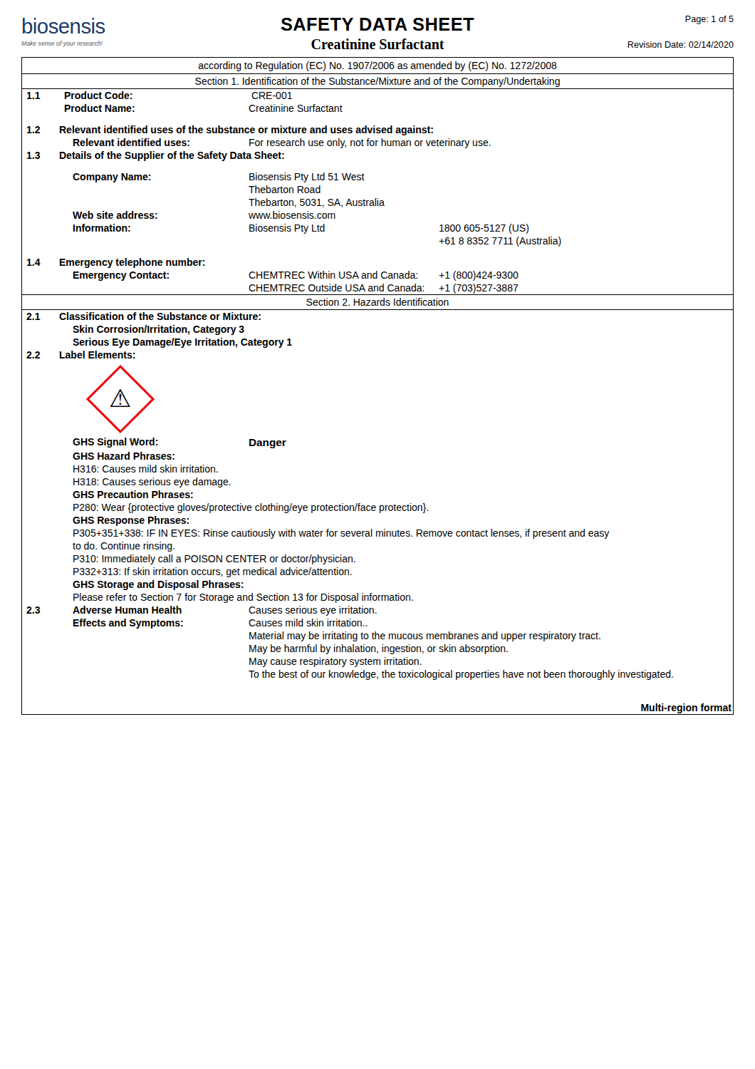biosensis
Make sense of your research!
SAFETY DATA SHEET
Creatinine Surfactant
Page: 1 of 5
Revision Date: 02/14/2020
| according to Regulation (EC) No. 1907/2006 as amended by (EC) No. 1272/2008 |
| Section 1. Identification of the Substance/Mixture and of the Company/Undertaking |
| 1.1 | Product Code: | CRE-001 |
| | Product Name: | Creatinine Surfactant |
| 1.2 | Relevant identified uses of the substance or mixture and uses advised against: |
| | Relevant identified uses: | For research use only, not for human or veterinary use. |
| 1.3 | Details of the Supplier of the Safety Data Sheet: |
| | Company Name: | Biosensis Pty Ltd 51 West |
| | | Thebarton Road |
| | | Thebarton, 5031, SA, Australia |
| | Web site address: | www.biosensis.com |
| | Information: | Biosensis Pty Ltd | 1800 605-5127 (US) |
| | | | +61 8 8352 7711 (Australia) |
| 1.4 | Emergency telephone number: |
| | Emergency Contact: | CHEMTREC Within USA and Canada: | +1 (800)424-9300 |
| | | CHEMTREC Outside USA and Canada: | +1 (703)527-3887 |
| Section 2. Hazards Identification |
| 2.1 | Classification of the Substance or Mixture: |
| | Skin Corrosion/Irritation, Category 3 |
| | Serious Eye Damage/Eye Irritation, Category 1 |
| 2.2 | Label Elements: |
| | ⚠ |
| | GHS Signal Word: | Danger |
| | GHS Hazard Phrases: |
| | H316: Causes mild skin irritation. |
| | H318: Causes serious eye damage. |
| | GHS Precaution Phrases: |
| | P280: Wear {protective gloves/protective clothing/eye protection/face protection}. |
| | GHS Response Phrases: |
| | P305+351+338: IF IN EYES: Rinse cautiously with water for several minutes. Remove contact lenses, if present and easy |
| | to do. Continue rinsing. |
| | P310: Immediately call a POISON CENTER or doctor/physician. |
| | P332+313: If skin irritation occurs, get medical advice/attention. |
| | GHS Storage and Disposal Phrases: |
| | Please refer to Section 7 for Storage and Section 13 for Disposal information. |
| 2.3 | Adverse Human Health | Causes serious eye irritation. |
| | Effects and Symptoms: | Causes mild skin irritation.. |
| | | Material may be irritating to the mucous membranes and upper respiratory tract. |
| | | May be harmful by inhalation, ingestion, or skin absorption. |
| | | May cause respiratory system irritation. |
| | | To the best of our knowledge, the toxicological properties have not been thoroughly investigated. |
| Multi-region format |